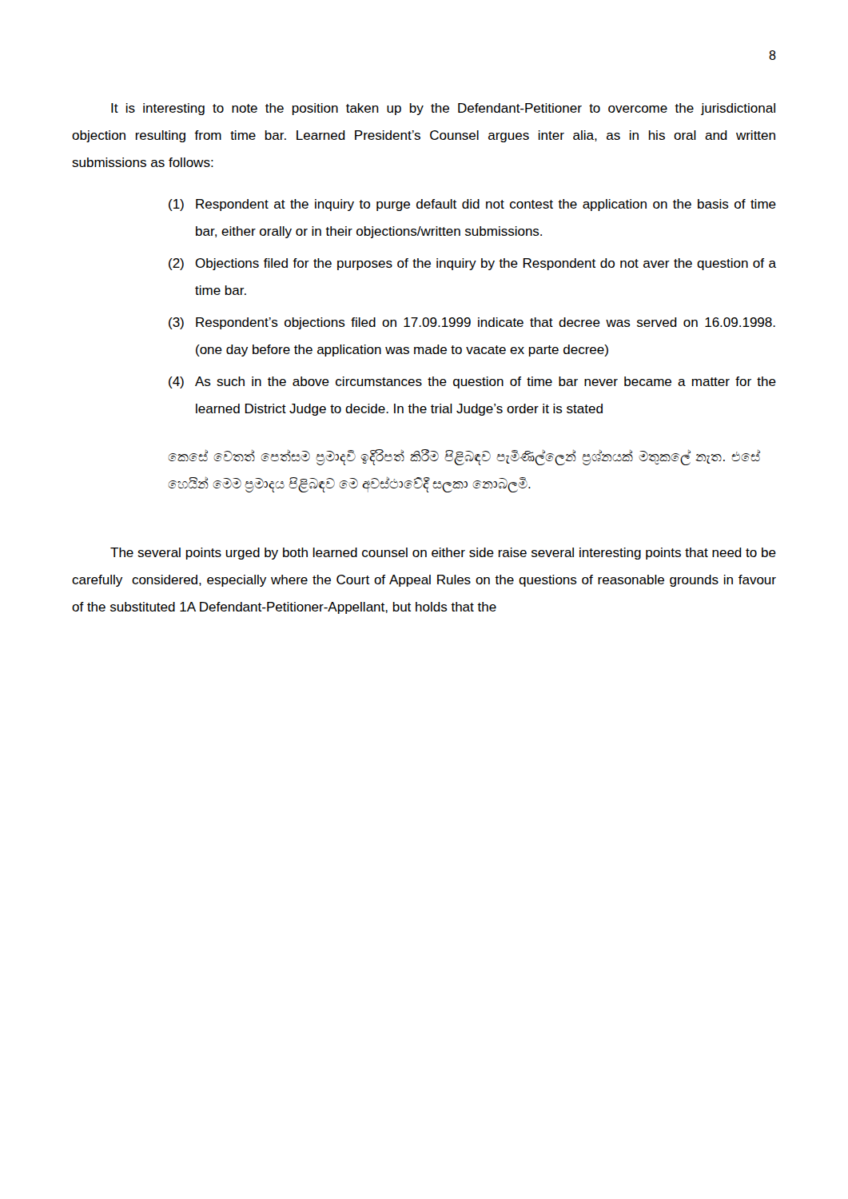8
It is interesting to note the position taken up by the Defendant-Petitioner to overcome the jurisdictional objection resulting from time bar. Learned President’s Counsel argues inter alia, as in his oral and written submissions as follows:
(1) Respondent at the inquiry to purge default did not contest the application on the basis of time bar, either orally or in their objections/written submissions.
(2) Objections filed for the purposes of the inquiry by the Respondent do not aver the question of a time bar.
(3) Respondent’s objections filed on 17.09.1999 indicate that decree was served on 16.09.1998. (one day before the application was made to vacate ex parte decree)
(4) As such in the above circumstances the question of time bar never became a matter for the learned District Judge to decide. In the trial Judge’s order it is stated
කෙසේ වෙතත් පෙත්සම ප්‍රමාදවී ඉදිරිපත් කිරීම පිළිබඳව පැමිණිල්ලෙන් ප්‍රශ්නයක් මතුකලේ නැත. එසේ හෙයින් මෙම ප්‍රමාදය පිළිබඳව මෙ අවස්ථාවේදී සලකා නොබලමි.
The several points urged by both learned counsel on either side raise several interesting points that need to be carefully considered, especially where the Court of Appeal Rules on the questions of reasonable grounds in favour of the substituted 1A Defendant-Petitioner-Appellant, but holds that the